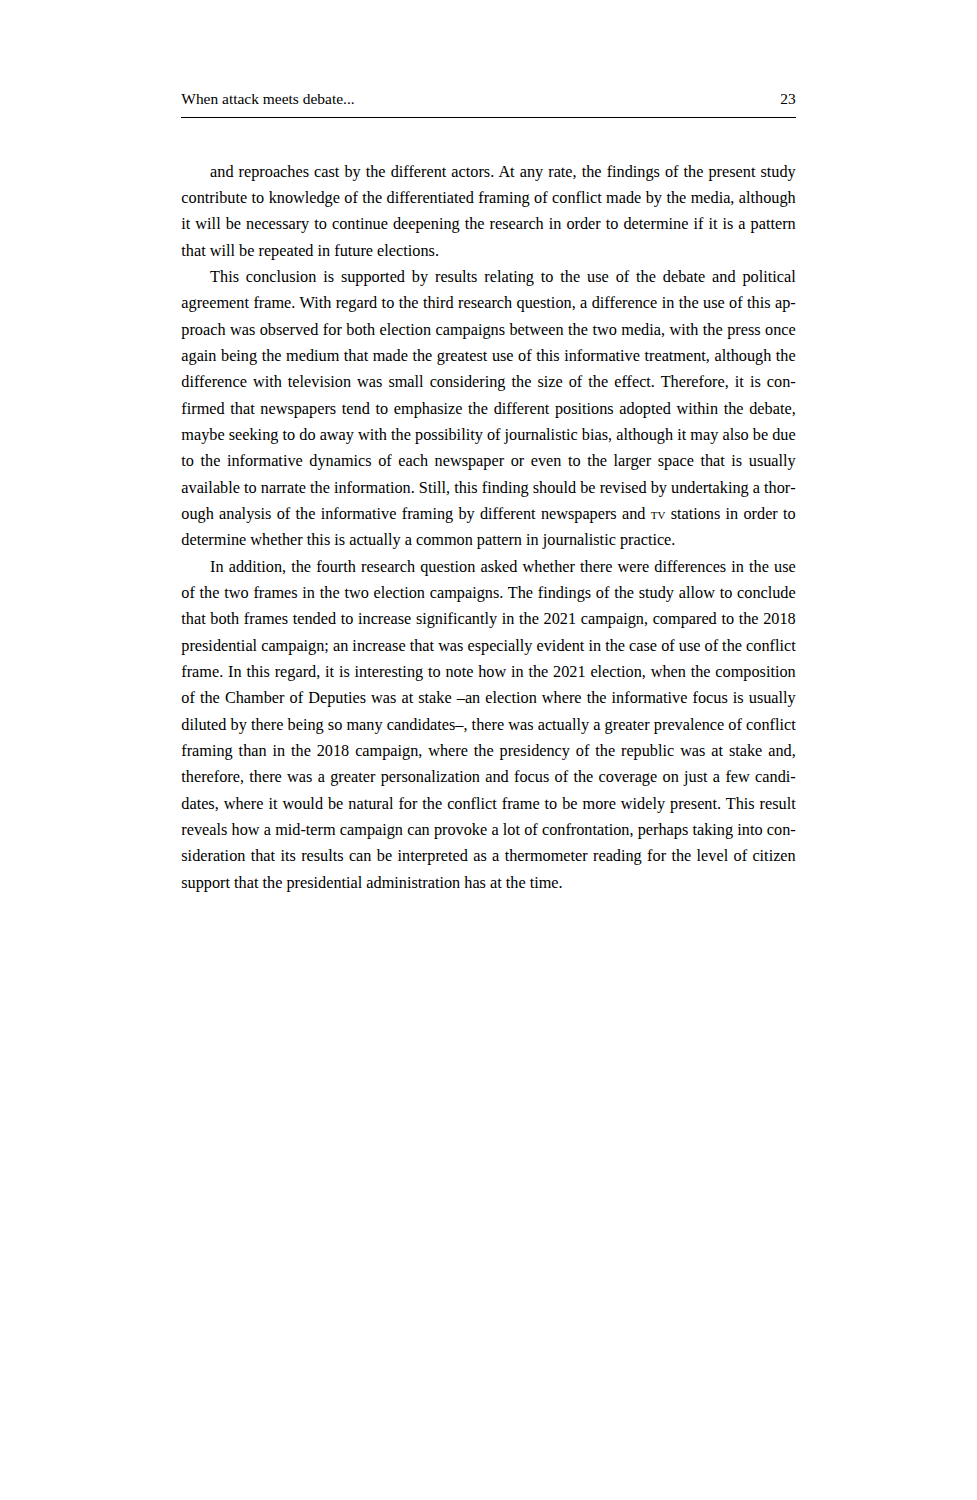When attack meets debate... 23
and reproaches cast by the different actors. At any rate, the findings of the present study contribute to knowledge of the differentiated framing of conflict made by the media, although it will be necessary to continue deepening the research in order to determine if it is a pattern that will be repeated in future elections.
This conclusion is supported by results relating to the use of the debate and political agreement frame. With regard to the third research question, a difference in the use of this approach was observed for both election campaigns between the two media, with the press once again being the medium that made the greatest use of this informative treatment, although the difference with television was small considering the size of the effect. Therefore, it is confirmed that newspapers tend to emphasize the different positions adopted within the debate, maybe seeking to do away with the possibility of journalistic bias, although it may also be due to the informative dynamics of each newspaper or even to the larger space that is usually available to narrate the information. Still, this finding should be revised by undertaking a thorough analysis of the informative framing by different newspapers and tv stations in order to determine whether this is actually a common pattern in journalistic practice.
In addition, the fourth research question asked whether there were differences in the use of the two frames in the two election campaigns. The findings of the study allow to conclude that both frames tended to increase significantly in the 2021 campaign, compared to the 2018 presidential campaign; an increase that was especially evident in the case of use of the conflict frame. In this regard, it is interesting to note how in the 2021 election, when the composition of the Chamber of Deputies was at stake –an election where the informative focus is usually diluted by there being so many candidates–, there was actually a greater prevalence of conflict framing than in the 2018 campaign, where the presidency of the republic was at stake and, therefore, there was a greater personalization and focus of the coverage on just a few candidates, where it would be natural for the conflict frame to be more widely present. This result reveals how a mid-term campaign can provoke a lot of confrontation, perhaps taking into consideration that its results can be interpreted as a thermometer reading for the level of citizen support that the presidential administration has at the time.